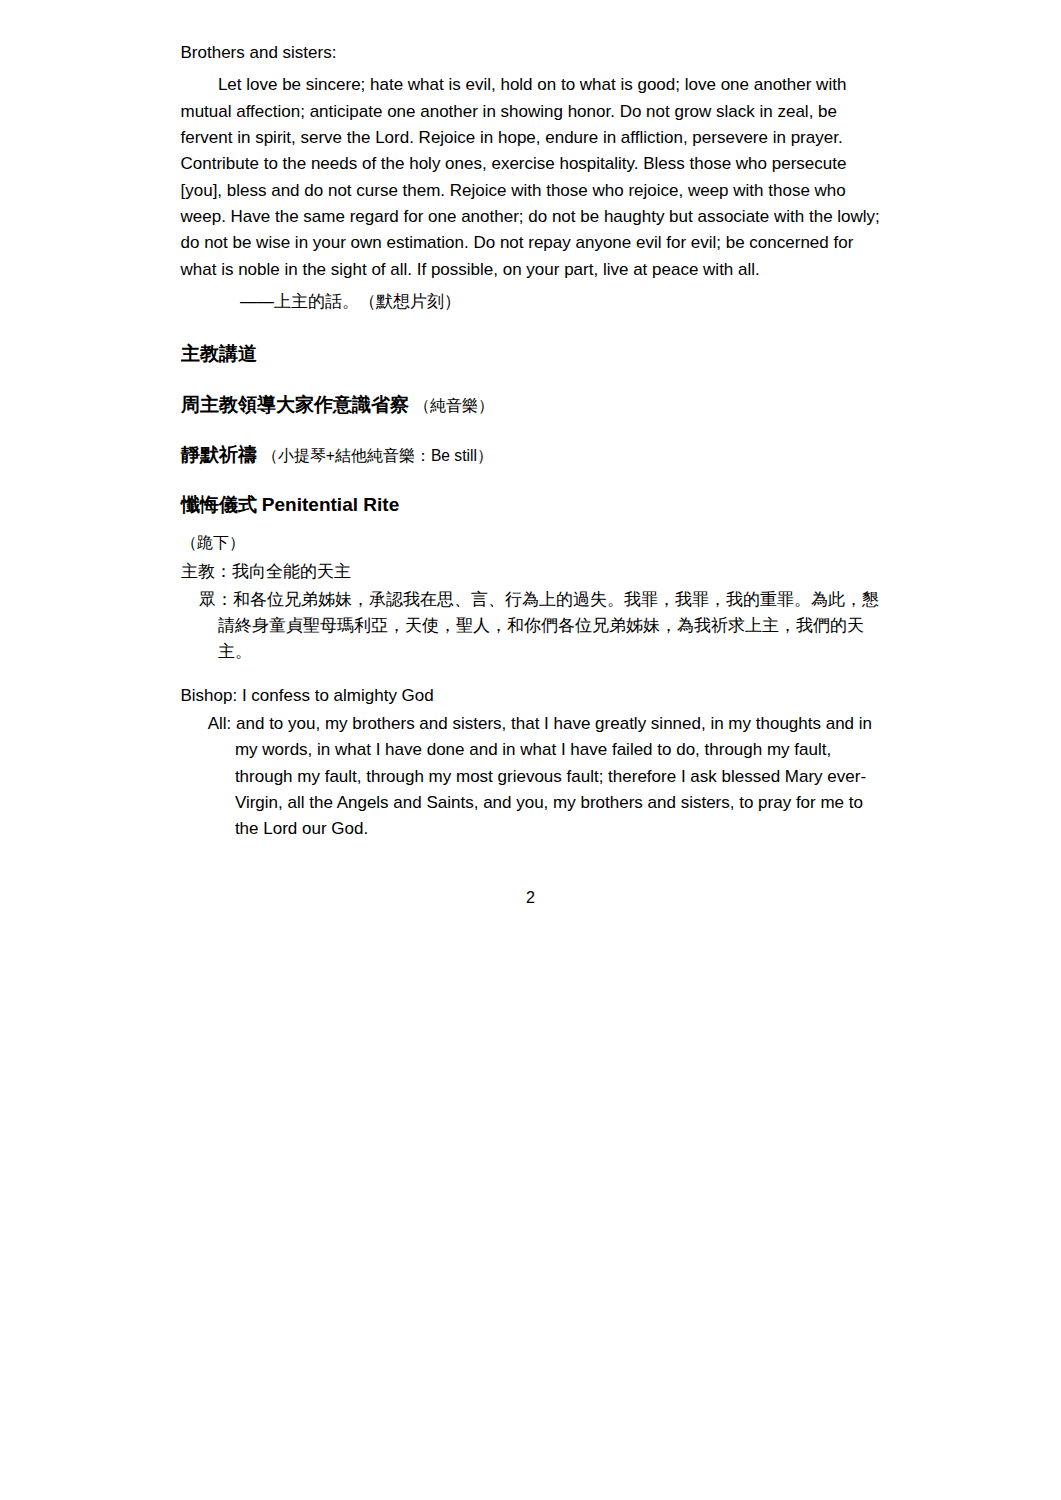Brothers and sisters:
Let love be sincere; hate what is evil, hold on to what is good; love one another with mutual affection; anticipate one another in showing honor. Do not grow slack in zeal, be fervent in spirit, serve the Lord. Rejoice in hope, endure in affliction, persevere in prayer. Contribute to the needs of the holy ones, exercise hospitality. Bless those who persecute [you], bless and do not curse them. Rejoice with those who rejoice, weep with those who weep. Have the same regard for one another; do not be haughty but associate with the lowly; do not be wise in your own estimation. Do not repay anyone evil for evil; be concerned for what is noble in the sight of all. If possible, on your part, live at peace with all.
——上主的話。（默想片刻）
主教講道
周主教領導大家作意識省察 （純音樂）
靜默祈禱 （小提琴+結他純音樂：Be still）
懺悔儀式 Penitential Rite
（跪下）
主教：我向全能的天主
眾：和各位兄弟姊妹，承認我在思、言、行為上的過失。我罪，我罪，我的重罪。為此，懇請終身童貞聖母瑪利亞，天使，聖人，和你們各位兄弟姊妹，為我祈求上主，我們的天主。
Bishop: I confess to almighty God
All: and to you, my brothers and sisters, that I have greatly sinned, in my thoughts and in my words, in what I have done and in what I have failed to do, through my fault, through my fault, through my most grievous fault; therefore I ask blessed Mary ever-Virgin, all the Angels and Saints, and you, my brothers and sisters, to pray for me to the Lord our God.
2